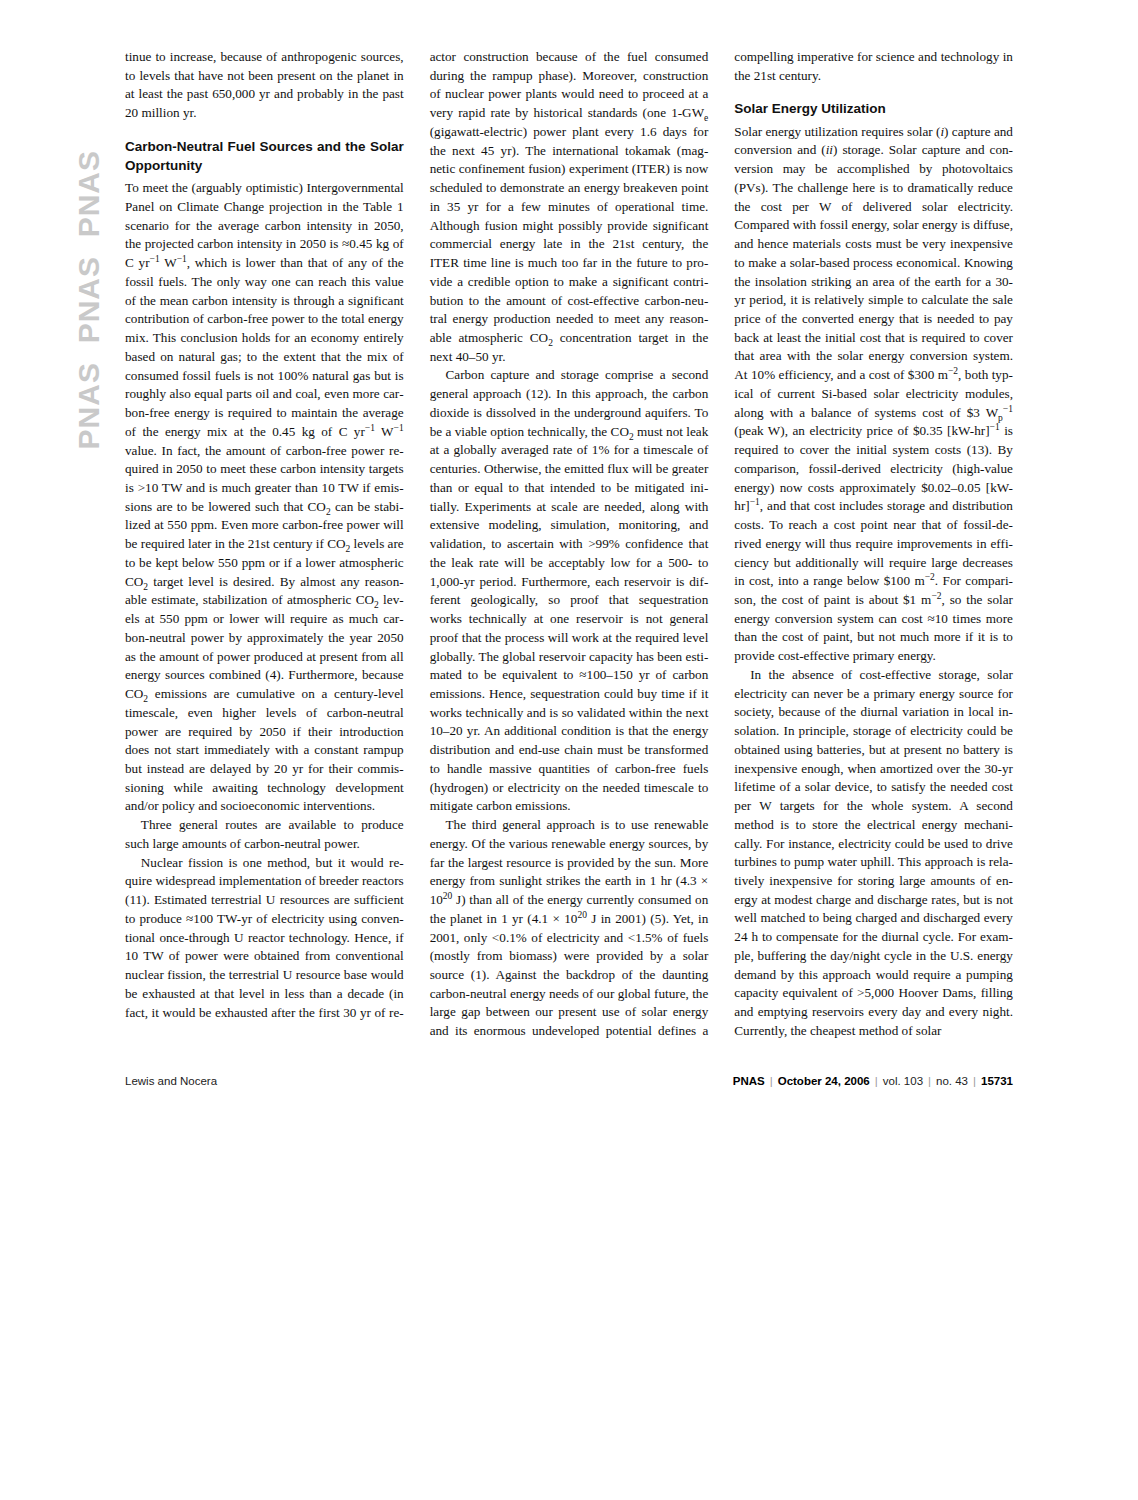PNAS PNAS PNAS
tinue to increase, because of anthropogenic sources, to levels that have not been present on the planet in at least the past 650,000 yr and probably in the past 20 million yr.
Carbon-Neutral Fuel Sources and the Solar Opportunity
To meet the (arguably optimistic) Intergovernmental Panel on Climate Change projection in the Table 1 scenario for the average carbon intensity in 2050, the projected carbon intensity in 2050 is ≈0.45 kg of C yr−1 W−1, which is lower than that of any of the fossil fuels. The only way one can reach this value of the mean carbon intensity is through a significant contribution of carbon-free power to the total energy mix. This conclusion holds for an economy entirely based on natural gas; to the extent that the mix of consumed fossil fuels is not 100% natural gas but is roughly also equal parts oil and coal, even more carbon-free energy is required to maintain the average of the energy mix at the 0.45 kg of C yr−1 W−1 value. In fact, the amount of carbon-free power required in 2050 to meet these carbon intensity targets is >10 TW and is much greater than 10 TW if emissions are to be lowered such that CO2 can be stabilized at 550 ppm. Even more carbon-free power will be required later in the 21st century if CO2 levels are to be kept below 550 ppm or if a lower atmospheric CO2 target level is desired. By almost any reasonable estimate, stabilization of atmospheric CO2 levels at 550 ppm or lower will require as much carbon-neutral power by approximately the year 2050 as the amount of power produced at present from all energy sources combined (4). Furthermore, because CO2 emissions are cumulative on a century-level timescale, even higher levels of carbon-neutral power are required by 2050 if their introduction does not start immediately with a constant rampup but instead are delayed by 20 yr for their commissioning while awaiting technology development and/or policy and socioeconomic interventions.
Three general routes are available to produce such large amounts of carbon-neutral power.
Nuclear fission is one method, but it would require widespread implementation of breeder reactors (11). Estimated terrestrial U resources are sufficient to produce ≈100 TW-yr of electricity using conventional once-through U reactor technology. Hence, if 10 TW of power were obtained from conventional nuclear fission, the terrestrial U resource base would be exhausted at that level in less than a decade (in fact, it would be exhausted after the first 30 yr of reactor construction because of the fuel consumed during the rampup phase). Moreover, construction of nuclear power plants would need to proceed at a very rapid rate by historical standards (one 1-GWe (gigawatt-electric) power plant every 1.6 days for the next 45 yr). The international tokamak (magnetic confinement fusion) experiment (ITER) is now scheduled to demonstrate an energy breakeven point in 35 yr for a few minutes of operational time. Although fusion might possibly provide significant commercial energy late in the 21st century, the ITER time line is much too far in the future to provide a credible option to make a significant contribution to the amount of cost-effective carbon-neutral energy production needed to meet any reasonable atmospheric CO2 concentration target in the next 40–50 yr.
Carbon capture and storage comprise a second general approach (12). In this approach, the carbon dioxide is dissolved in the underground aquifers. To be a viable option technically, the CO2 must not leak at a globally averaged rate of 1% for a timescale of centuries. Otherwise, the emitted flux will be greater than or equal to that intended to be mitigated initially. Experiments at scale are needed, along with extensive modeling, simulation, monitoring, and validation, to ascertain with >99% confidence that the leak rate will be acceptably low for a 500- to 1,000-yr period. Furthermore, each reservoir is different geologically, so proof that sequestration works technically at one reservoir is not general proof that the process will work at the required level globally. The global reservoir capacity has been estimated to be equivalent to ≈100–150 yr of carbon emissions. Hence, sequestration could buy time if it works technically and is so validated within the next 10–20 yr. An additional condition is that the energy distribution and end-use chain must be transformed to handle massive quantities of carbon-free fuels (hydrogen) or electricity on the needed timescale to mitigate carbon emissions.
The third general approach is to use renewable energy. Of the various renewable energy sources, by far the largest resource is provided by the sun. More energy from sunlight strikes the earth in 1 hr (4.3 × 1020 J) than all of the energy currently consumed on the planet in 1 yr (4.1 × 1020 J in 2001) (5). Yet, in 2001, only <0.1% of electricity and <1.5% of fuels (mostly from biomass) were provided by a solar source (1). Against the backdrop of the daunting carbon-neutral energy needs of our global future, the large gap between our present use of solar energy and its enormous undeveloped potential defines a compelling imperative for science and technology in the 21st century.
Solar Energy Utilization
Solar energy utilization requires solar (i) capture and conversion and (ii) storage. Solar capture and conversion may be accomplished by photovoltaics (PVs). The challenge here is to dramatically reduce the cost per W of delivered solar electricity. Compared with fossil energy, solar energy is diffuse, and hence materials costs must be very inexpensive to make a solar-based process economical. Knowing the insolation striking an area of the earth for a 30-yr period, it is relatively simple to calculate the sale price of the converted energy that is needed to pay back at least the initial cost that is required to cover that area with the solar energy conversion system. At 10% efficiency, and a cost of $300 m−2, both typical of current Si-based solar electricity modules, along with a balance of systems cost of $3 Wp−1 (peak W), an electricity price of $0.35 [kW-hr]−1 is required to cover the initial system costs (13). By comparison, fossil-derived electricity (high-value energy) now costs approximately $0.02–0.05 [kW-hr]−1, and that cost includes storage and distribution costs. To reach a cost point near that of fossil-derived energy will thus require improvements in efficiency but additionally will require large decreases in cost, into a range below $100 m−2. For comparison, the cost of paint is about $1 m−2, so the solar energy conversion system can cost ≈10 times more than the cost of paint, but not much more if it is to provide cost-effective primary energy.
In the absence of cost-effective storage, solar electricity can never be a primary energy source for society, because of the diurnal variation in local insolation. In principle, storage of electricity could be obtained using batteries, but at present no battery is inexpensive enough, when amortized over the 30-yr lifetime of a solar device, to satisfy the needed cost per W targets for the whole system. A second method is to store the electrical energy mechanically. For instance, electricity could be used to drive turbines to pump water uphill. This approach is relatively inexpensive for storing large amounts of energy at modest charge and discharge rates, but is not well matched to being charged and discharged every 24 h to compensate for the diurnal cycle. For example, buffering the day/night cycle in the U.S. energy demand by this approach would require a pumping capacity equivalent of >5,000 Hoover Dams, filling and emptying reservoirs every day and every night. Currently, the cheapest method of solar
Lewis and Nocera
PNAS|October 24, 2006|vol. 103|no. 43|15731